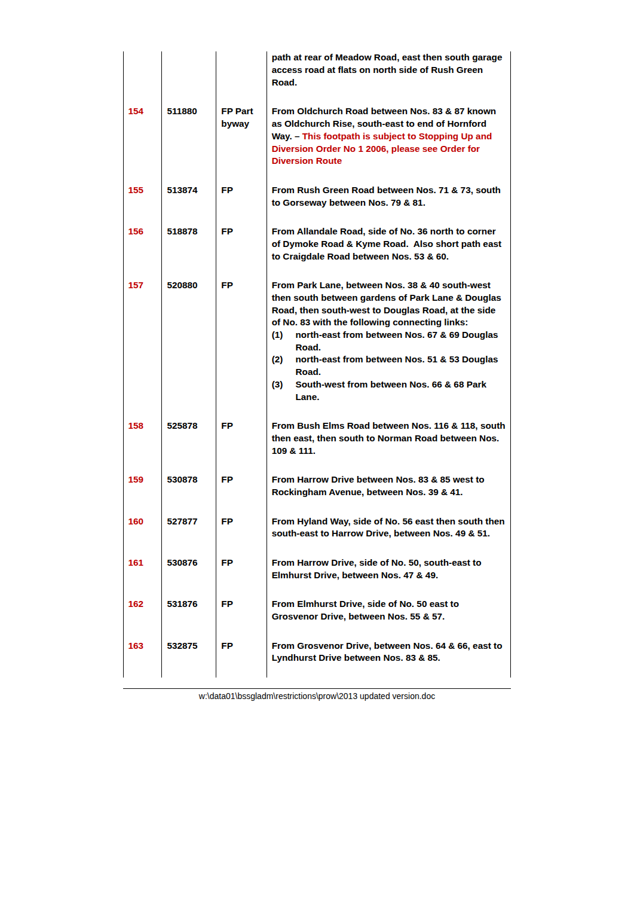| | | | path at rear of Meadow Road, east then south garage access road at flats on north side of Rush Green Road. |
| 154 | 511880 | FP Part byway | From Oldchurch Road between Nos. 83 & 87 known as Oldchurch Rise, south-east to end of Hornford Way. – This footpath is subject to Stopping Up and Diversion Order No 1 2006, please see Order for Diversion Route |
| 155 | 513874 | FP | From Rush Green Road between Nos. 71 & 73, south to Gorseway between Nos. 79 & 81. |
| 156 | 518878 | FP | From Allandale Road, side of No. 36 north to corner of Dymoke Road & Kyme Road. Also short path east to Craigdale Road between Nos. 53 & 60. |
| 157 | 520880 | FP | From Park Lane, between Nos. 38 & 40 south-west then south between gardens of Park Lane & Douglas Road, then south-west to Douglas Road, at the side of No. 83 with the following connecting links: (1) north-east from between Nos. 67 & 69 Douglas Road. (2) north-east from between Nos. 51 & 53 Douglas Road. (3) South-west from between Nos. 66 & 68 Park Lane. |
| 158 | 525878 | FP | From Bush Elms Road between Nos. 116 & 118, south then east, then south to Norman Road between Nos. 109 & 111. |
| 159 | 530878 | FP | From Harrow Drive between Nos. 83 & 85 west to Rockingham Avenue, between Nos. 39 & 41. |
| 160 | 527877 | FP | From Hyland Way, side of No. 56 east then south then south-east to Harrow Drive, between Nos. 49 & 51. |
| 161 | 530876 | FP | From Harrow Drive, side of No. 50, south-east to Elmhurst Drive, between Nos. 47 & 49. |
| 162 | 531876 | FP | From Elmhurst Drive, side of No. 50 east to Grosvenor Drive, between Nos. 55 & 57. |
| 163 | 532875 | FP | From Grosvenor Drive, between Nos. 64 & 66, east to Lyndhurst Drive between Nos. 83 & 85. |
w:\data01\bssgladm\restrictions\prow\2013 updated version.doc